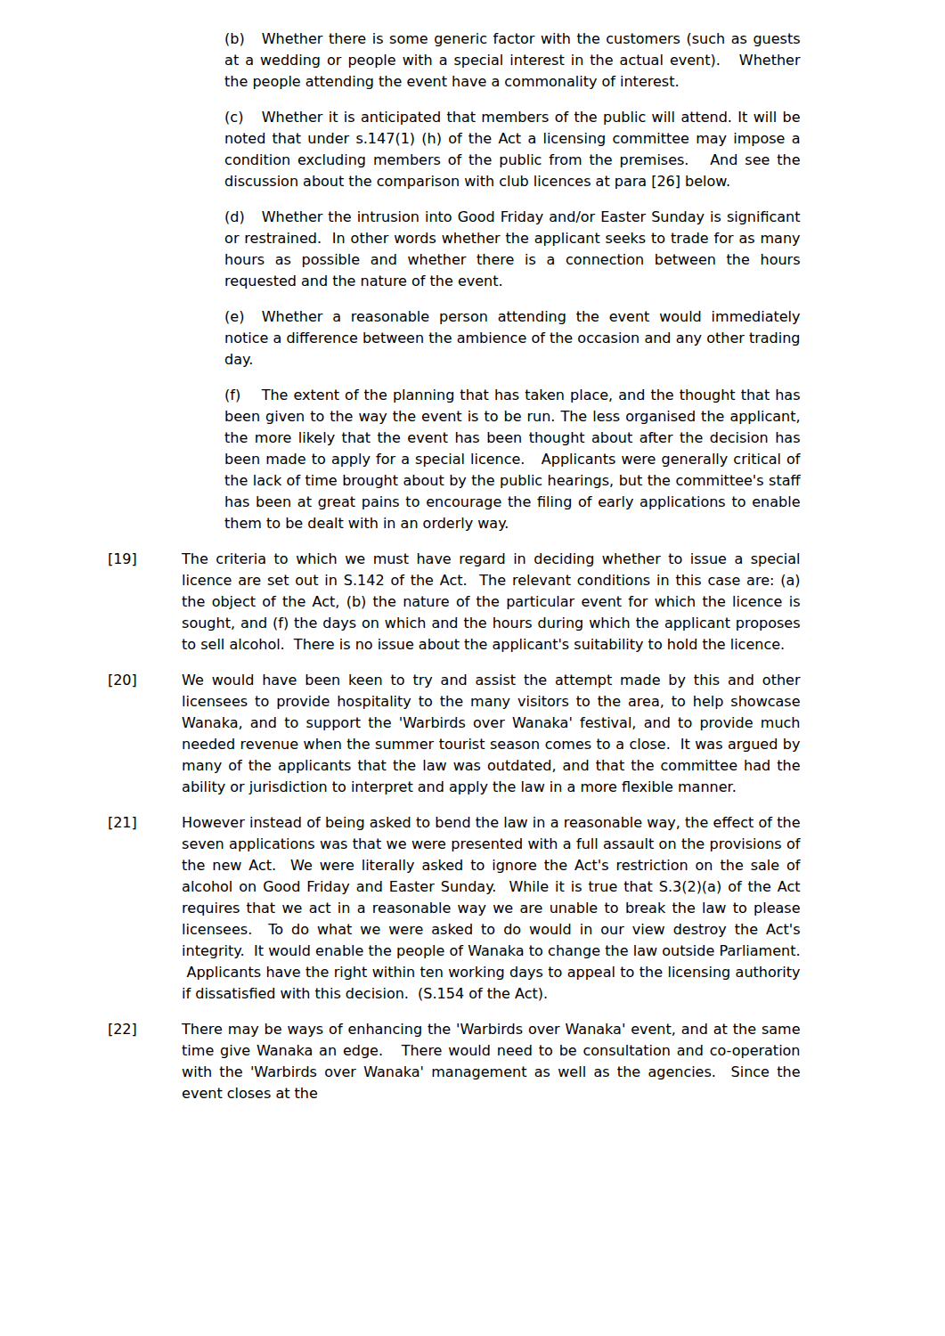(b) Whether there is some generic factor with the customers (such as guests at a wedding or people with a special interest in the actual event). Whether the people attending the event have a commonality of interest.
(c) Whether it is anticipated that members of the public will attend. It will be noted that under s.147(1) (h) of the Act a licensing committee may impose a condition excluding members of the public from the premises. And see the discussion about the comparison with club licences at para [26] below.
(d) Whether the intrusion into Good Friday and/or Easter Sunday is significant or restrained. In other words whether the applicant seeks to trade for as many hours as possible and whether there is a connection between the hours requested and the nature of the event.
(e) Whether a reasonable person attending the event would immediately notice a difference between the ambience of the occasion and any other trading day.
(f) The extent of the planning that has taken place, and the thought that has been given to the way the event is to be run. The less organised the applicant, the more likely that the event has been thought about after the decision has been made to apply for a special licence. Applicants were generally critical of the lack of time brought about by the public hearings, but the committee's staff has been at great pains to encourage the filing of early applications to enable them to be dealt with in an orderly way.
[19] The criteria to which we must have regard in deciding whether to issue a special licence are set out in S.142 of the Act. The relevant conditions in this case are: (a) the object of the Act, (b) the nature of the particular event for which the licence is sought, and (f) the days on which and the hours during which the applicant proposes to sell alcohol. There is no issue about the applicant's suitability to hold the licence.
[20] We would have been keen to try and assist the attempt made by this and other licensees to provide hospitality to the many visitors to the area, to help showcase Wanaka, and to support the 'Warbirds over Wanaka' festival, and to provide much needed revenue when the summer tourist season comes to a close. It was argued by many of the applicants that the law was outdated, and that the committee had the ability or jurisdiction to interpret and apply the law in a more flexible manner.
[21] However instead of being asked to bend the law in a reasonable way, the effect of the seven applications was that we were presented with a full assault on the provisions of the new Act. We were literally asked to ignore the Act's restriction on the sale of alcohol on Good Friday and Easter Sunday. While it is true that S.3(2)(a) of the Act requires that we act in a reasonable way we are unable to break the law to please licensees. To do what we were asked to do would in our view destroy the Act's integrity. It would enable the people of Wanaka to change the law outside Parliament. Applicants have the right within ten working days to appeal to the licensing authority if dissatisfied with this decision. (S.154 of the Act).
[22] There may be ways of enhancing the 'Warbirds over Wanaka' event, and at the same time give Wanaka an edge. There would need to be consultation and co-operation with the 'Warbirds over Wanaka' management as well as the agencies. Since the event closes at the